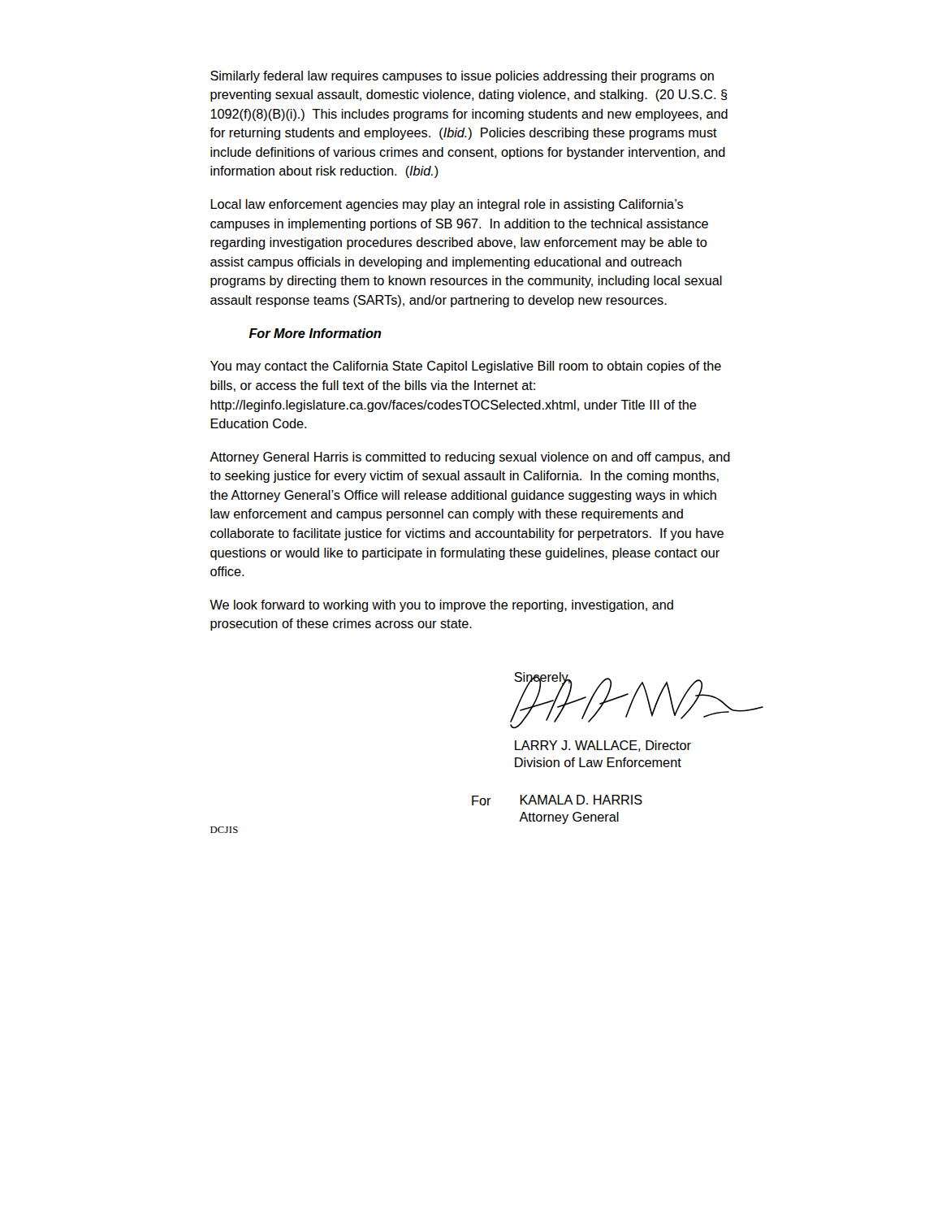Similarly federal law requires campuses to issue policies addressing their programs on preventing sexual assault, domestic violence, dating violence, and stalking. (20 U.S.C. § 1092(f)(8)(B)(i).) This includes programs for incoming students and new employees, and for returning students and employees. (Ibid.) Policies describing these programs must include definitions of various crimes and consent, options for bystander intervention, and information about risk reduction. (Ibid.)
Local law enforcement agencies may play an integral role in assisting California’s campuses in implementing portions of SB 967. In addition to the technical assistance regarding investigation procedures described above, law enforcement may be able to assist campus officials in developing and implementing educational and outreach programs by directing them to known resources in the community, including local sexual assault response teams (SARTs), and/or partnering to develop new resources.
For More Information
You may contact the California State Capitol Legislative Bill room to obtain copies of the bills, or access the full text of the bills via the Internet at:
http://leginfo.legislature.ca.gov/faces/codesTOCSelected.xhtml, under Title III of the Education Code.
Attorney General Harris is committed to reducing sexual violence on and off campus, and to seeking justice for every victim of sexual assault in California. In the coming months, the Attorney General’s Office will release additional guidance suggesting ways in which law enforcement and campus personnel can comply with these requirements and collaborate to facilitate justice for victims and accountability for perpetrators. If you have questions or would like to participate in formulating these guidelines, please contact our office.
We look forward to working with you to improve the reporting, investigation, and prosecution of these crimes across our state.
Sincerely,
LARRY J. WALLACE, Director
Division of Law Enforcement
For
KAMALA D. HARRIS
Attorney General
DCJIS